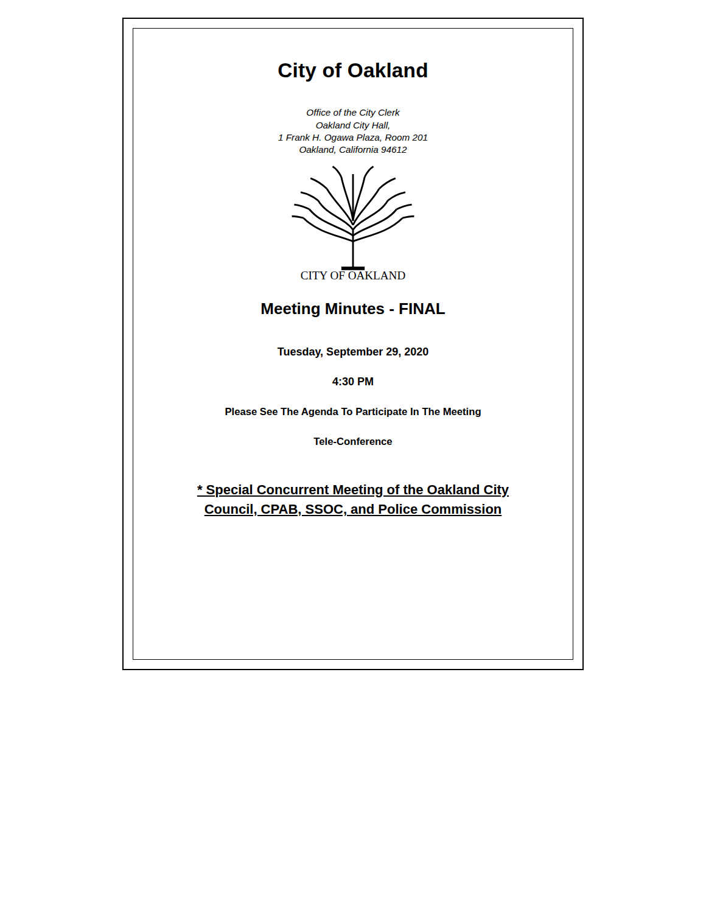City of Oakland
Office of the City Clerk
Oakland City Hall,
1 Frank H. Ogawa Plaza, Room 201
Oakland, California 94612
Meeting Minutes - FINAL
Tuesday, September 29, 2020
4:30 PM
Please See The Agenda To Participate In The Meeting
Tele-Conference
* Special Concurrent Meeting of the Oakland City Council, CPAB, SSOC, and Police Commission